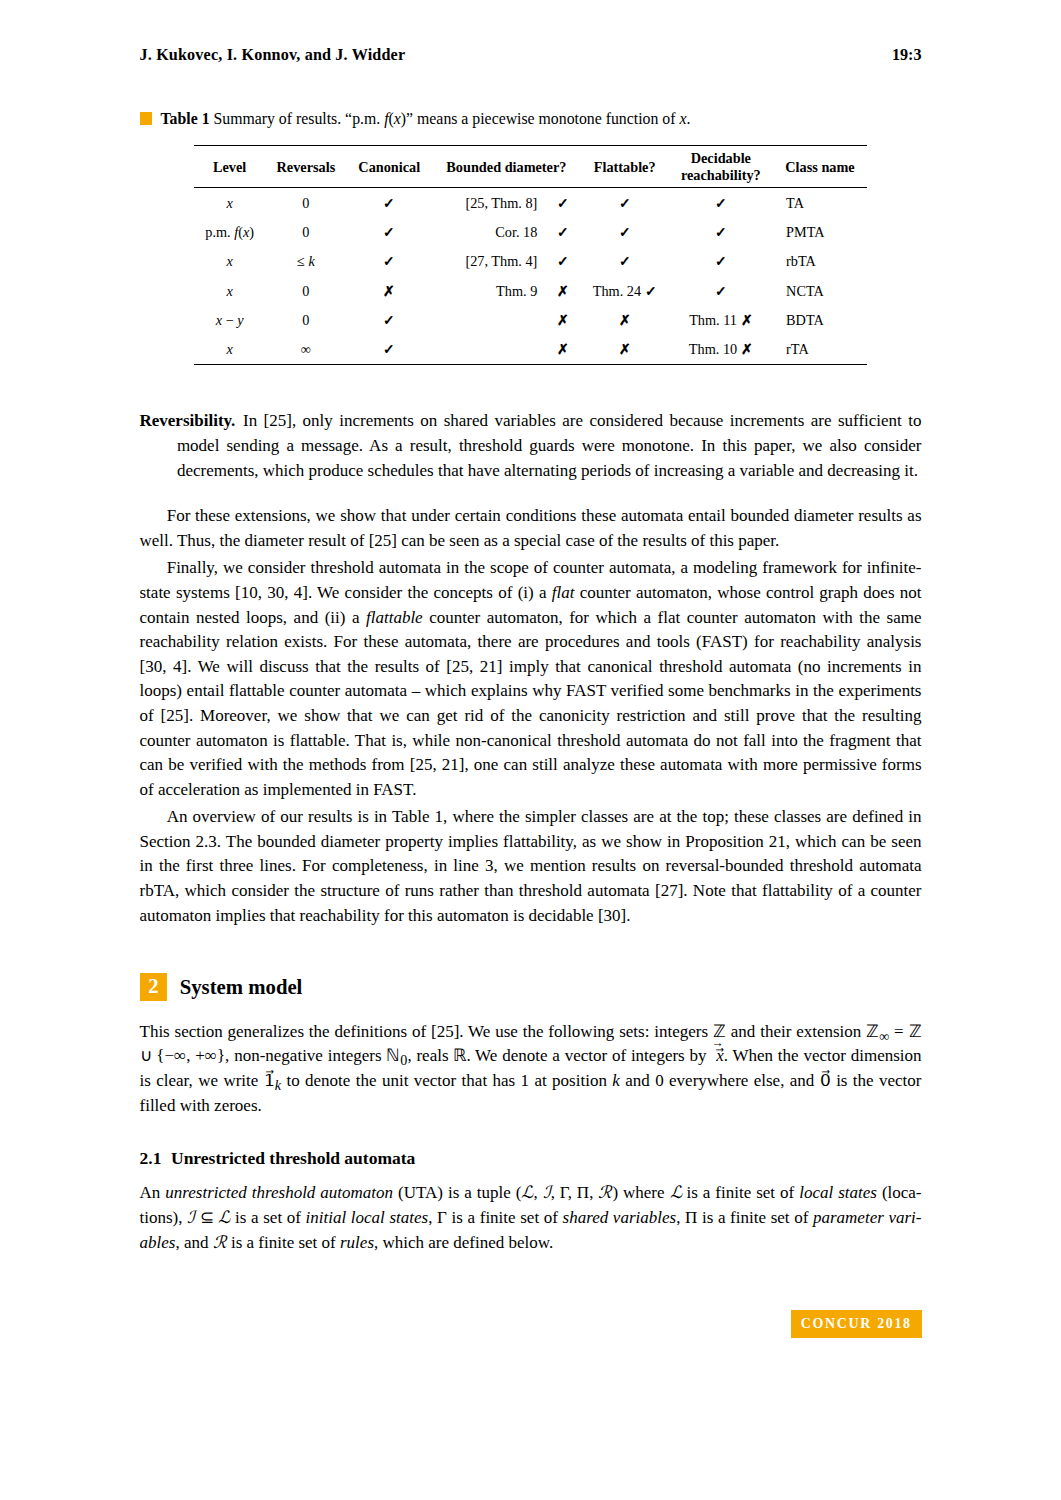J. Kukovec, I. Konnov, and J. Widder 19:3
Table 1 Summary of results. “p.m. f(x)” means a piecewise monotone function of x.
| Level | Reversals | Canonical | Bounded diameter? | Flattable? | Decidable reachability? | Class name |
| --- | --- | --- | --- | --- | --- | --- |
| x | 0 | ✓ | [25, Thm. 8] | ✓ | ✓ | ✓ | TA |
| p.m. f ( x ) | 0 | ✓ | Cor. 18 | ✓ | ✓ | ✓ | PMTA |
| x | ≤ k | ✓ | [27, Thm. 4] | ✓ | ✓ | ✓ | rbTA |
| x | 0 | ✗ | Thm. 9 | ✗ | Thm. 24 ✓ | ✓ | NCTA |
| x − y | 0 | ✓ | | ✗ | ✗ | Thm. 11 ✗ | BDTA |
| x | ∞ | ✓ | | ✗ | ✗ | Thm. 10 ✗ | rTA |
Reversibility.
In [25], only increments on shared variables are considered because increments are sufficient to model sending a message. As a result, threshold guards were monotone. In this paper, we also consider decrements, which produce schedules that have alternating periods of increasing a variable and decreasing it.
For these extensions, we show that under certain conditions these automata entail bounded diameter results as well. Thus, the diameter result of [25] can be seen as a special case of the results of this paper.
Finally, we consider threshold automata in the scope of counter automata, a modeling framework for infinite-state systems [10, 30, 4]. We consider the concepts of (i) a flat counter automaton, whose control graph does not contain nested loops, and (ii) a flattable counter automaton, for which a flat counter automaton with the same reachability relation exists. For these automata, there are procedures and tools (FAST) for reachability analysis [30, 4]. We will discuss that the results of [25, 21] imply that canonical threshold automata (no increments in loops) entail flattable counter automata – which explains why FAST verified some benchmarks in the experiments of [25]. Moreover, we show that we can get rid of the canonicity restriction and still prove that the resulting counter automaton is flattable. That is, while non-canonical threshold automata do not fall into the fragment that can be verified with the methods from [25, 21], one can still analyze these automata with more permissive forms of acceleration as implemented in FAST.
An overview of our results is in Table 1, where the simpler classes are at the top; these classes are defined in Section 2.3. The bounded diameter property implies flattability, as we show in Proposition 21, which can be seen in the first three lines. For completeness, in line 3, we mention results on reversal-bounded threshold automata rbTA, which consider the structure of runs rather than threshold automata [27]. Note that flattability of a counter automaton implies that reachability for this automaton is decidable [30].
2 System model
This section generalizes the definitions of [25]. We use the following sets: integers ℤ and their extension ℤ∞ = ℤ ∪ {−∞, +∞}, non-negative integers ℕ0, reals ℝ. We denote a vector of integers by x⃗. When the vector dimension is clear, we write 1⃗k to denote the unit vector that has 1 at position k and 0 everywhere else, and 0⃗ is the vector filled with zeroes.
2.1 Unrestricted threshold automata
An unrestricted threshold automaton (UTA) is a tuple (ℒ, ℐ, Γ, Π, ℛ) where ℒ is a finite set of local states (locations), ℐ ⊆ ℒ is a set of initial local states, Γ is a finite set of shared variables, Π is a finite set of parameter variables, and ℛ is a finite set of rules, which are defined below.
CONCUR 2018